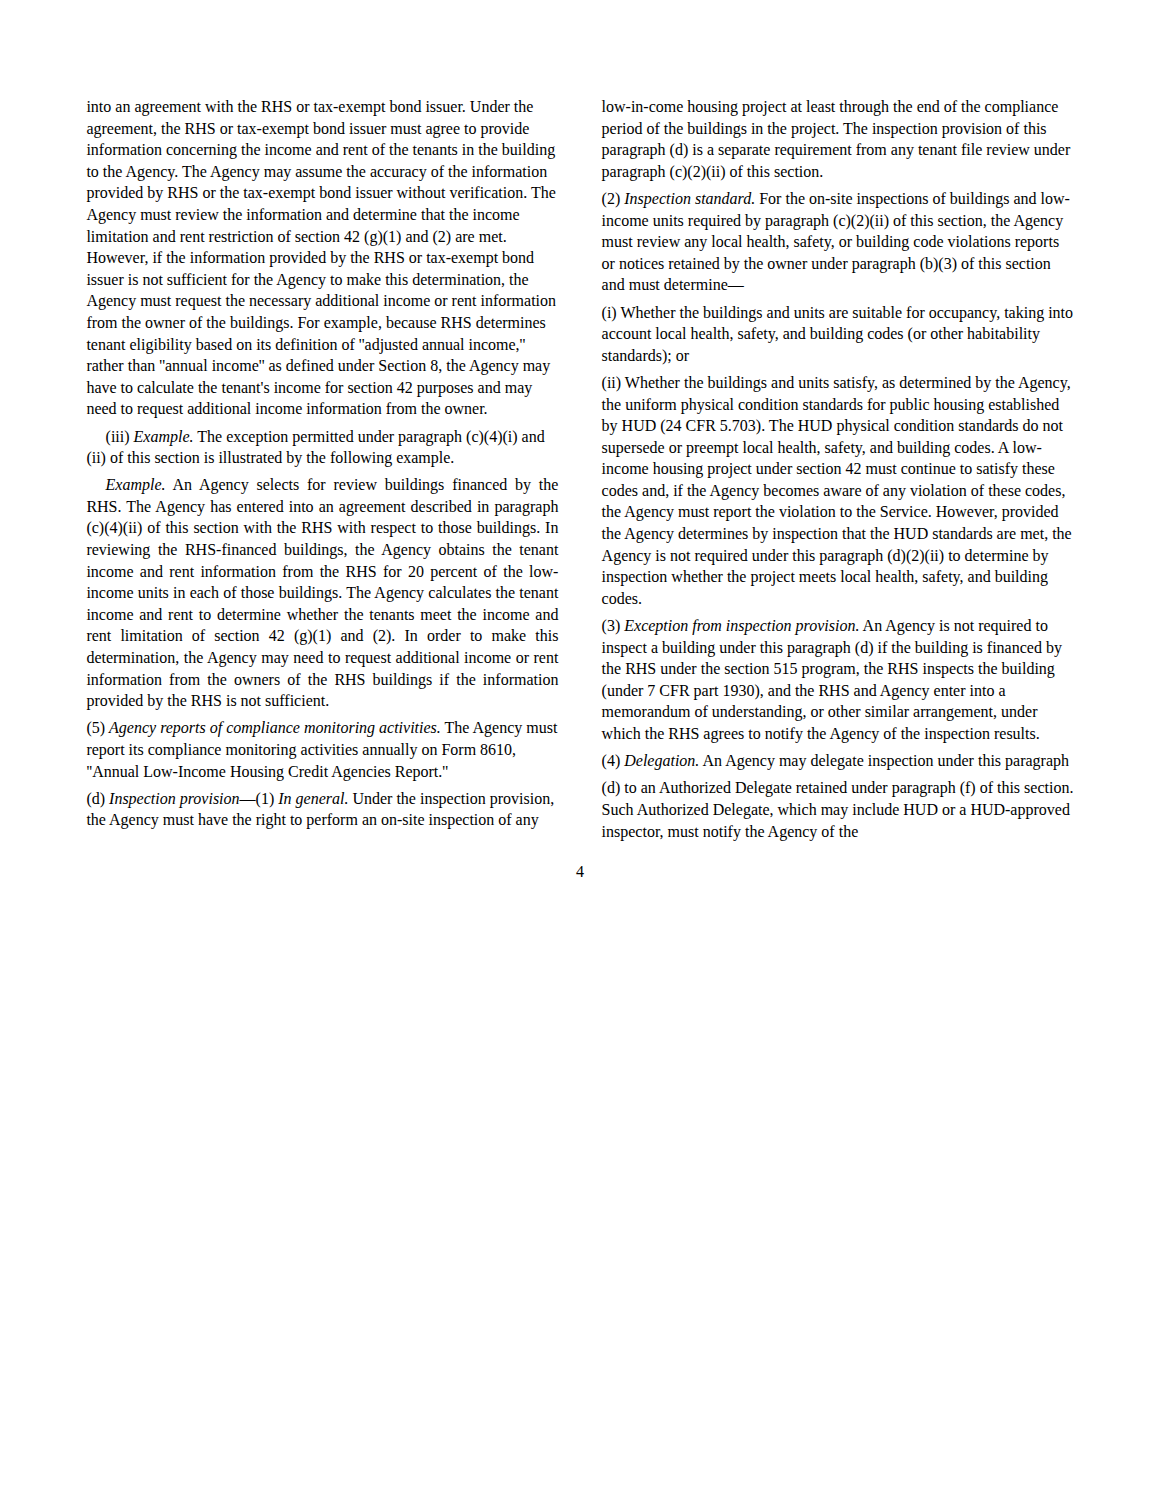into an agreement with the RHS or tax-exempt bond issuer. Under the agreement, the RHS or tax-exempt bond issuer must agree to provide information concerning the income and rent of the tenants in the building to the Agency. The Agency may assume the accuracy of the information provided by RHS or the tax-exempt bond issuer without verification. The Agency must review the information and determine that the income limitation and rent restriction of section 42 (g)(1) and (2) are met. However, if the information provided by the RHS or tax-exempt bond issuer is not sufficient for the Agency to make this determination, the Agency must request the necessary additional income or rent information from the owner of the buildings. For example, because RHS determines tenant eligibility based on its definition of ''adjusted annual income,'' rather than ''annual income'' as defined under Section 8, the Agency may have to calculate the tenant's income for section 42 purposes and may need to request additional income information from the owner.
(iii) Example. The exception permitted under paragraph (c)(4)(i) and (ii) of this section is illustrated by the following example.
Example. An Agency selects for review buildings financed by the RHS. The Agency has entered into an agreement described in paragraph (c)(4)(ii) of this section with the RHS with respect to those buildings. In reviewing the RHS-financed buildings, the Agency obtains the tenant income and rent information from the RHS for 20 percent of the low-income units in each of those buildings. The Agency calculates the tenant income and rent to determine whether the tenants meet the income and rent limitation of section 42 (g)(1) and (2). In order to make this determination, the Agency may need to request additional income or rent information from the owners of the RHS buildings if the information provided by the RHS is not sufficient.
(5) Agency reports of compliance monitoring activities. The Agency must report its compliance monitoring activities annually on Form 8610, ''Annual Low-Income Housing Credit Agencies Report.''
(d) Inspection provision—(1) In general. Under the inspection provision, the Agency must have the right to perform an on-site inspection of any low-in-come housing project at least through the end of the compliance period of the buildings in the project. The inspection provision of this paragraph (d) is a separate requirement from any tenant file review under paragraph (c)(2)(ii) of this section.
(2) Inspection standard. For the on-site inspections of buildings and low-income units required by paragraph (c)(2)(ii) of this section, the Agency must review any local health, safety, or building code violations reports or notices retained by the owner under paragraph (b)(3) of this section and must determine—
(i) Whether the buildings and units are suitable for occupancy, taking into account local health, safety, and building codes (or other habitability standards); or
(ii) Whether the buildings and units satisfy, as determined by the Agency, the uniform physical condition standards for public housing established by HUD (24 CFR 5.703). The HUD physical condition standards do not supersede or preempt local health, safety, and building codes. A low-income housing project under section 42 must continue to satisfy these codes and, if the Agency becomes aware of any violation of these codes, the Agency must report the violation to the Service. However, provided the Agency determines by inspection that the HUD standards are met, the Agency is not required under this paragraph (d)(2)(ii) to determine by inspection whether the project meets local health, safety, and building codes.
(3) Exception from inspection provision. An Agency is not required to inspect a building under this paragraph (d) if the building is financed by the RHS under the section 515 program, the RHS inspects the building (under 7 CFR part 1930), and the RHS and Agency enter into a memorandum of understanding, or other similar arrangement, under which the RHS agrees to notify the Agency of the inspection results.
(4) Delegation. An Agency may delegate inspection under this paragraph
(d) to an Authorized Delegate retained under paragraph (f) of this section. Such Authorized Delegate, which may include HUD or a HUD-approved inspector, must notify the Agency of the
4